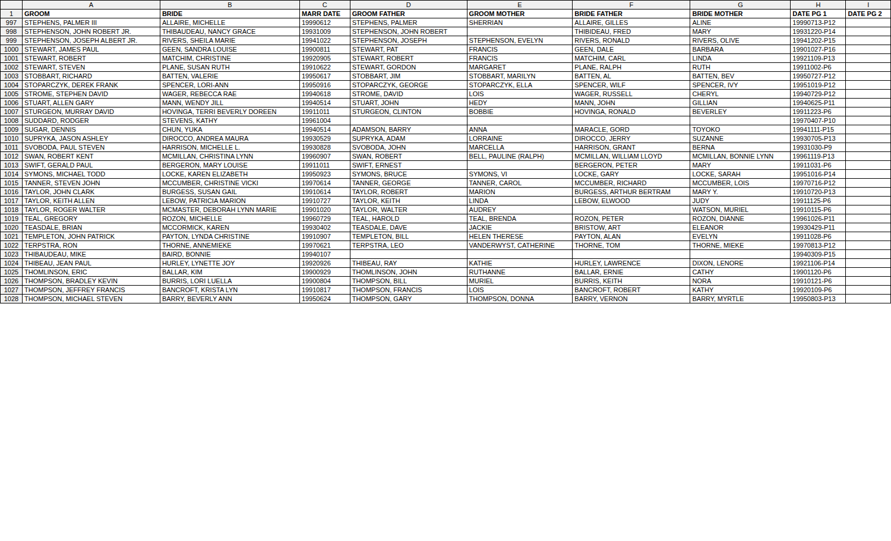| | A | B | C | D | E | F | G | H | I |
| --- | --- | --- | --- | --- | --- | --- | --- | --- | --- |
| 1 | GROOM | BRIDE | MARR DATE | GROOM FATHER | GROOM MOTHER | BRIDE FATHER | BRIDE MOTHER | DATE PG 1 | DATE PG 2 |
| 997 | STEPHENS, PALMER III | ALLAIRE, MICHELLE | 19990612 | STEPHENS, PALMER | SHERRIAN | ALLAIRE, GILLES | ALINE | 19990713-P12 | |
| 998 | STEPHENSON, JOHN ROBERT JR. | THIBAUDEAU, NANCY GRACE | 19931009 | STEPHENSON, JOHN ROBERT | | THIBIDEAU, FRED | MARY | 19931220-P14 | |
| 999 | STEPHENSON, JOSEPH ALBERT JR. | RIVERS, SHEILA MARIE | 19941022 | STEPHENSON, JOSEPH | STEPHENSON, EVELYN | RIVERS, RONALD | RIVERS, OLIVE | 19941202-P15 | |
| 1000 | STEWART, JAMES PAUL | GEEN, SANDRA LOUISE | 19900811 | STEWART, PAT | FRANCIS | GEEN, DALE | BARBARA | 19901027-P16 | |
| 1001 | STEWART, ROBERT | MATCHIM, CHRISTINE | 19920905 | STEWART, ROBERT | FRANCIS | MATCHIM, CARL | LINDA | 19921109-P13 | |
| 1002 | STEWART, STEVEN | PLANE, SUSAN RUTH | 19910622 | STEWART, GORDON | MARGARET | PLANE, RALPH | RUTH | 19911002-P6 | |
| 1003 | STOBBART, RICHARD | BATTEN, VALERIE | 19950617 | STOBBART, JIM | STOBBART, MARILYN | BATTEN, AL | BATTEN, BEV | 19950727-P12 | |
| 1004 | STOPARCZYK, DEREK FRANK | SPENCER, LORI-ANN | 19950916 | STOPARCZYK, GEORGE | STOPARCZYK, ELLA | SPENCER, WILF | SPENCER, IVY | 19951019-P12 | |
| 1005 | STROME, STEPHEN DAVID | WAGER, REBECCA RAE | 19940618 | STROME, DAVID | LOIS | WAGER, RUSSELL | CHERYL | 19940729-P12 | |
| 1006 | STUART, ALLEN GARY | MANN, WENDY JILL | 19940514 | STUART, JOHN | HEDY | MANN, JOHN | GILLIAN | 19940625-P11 | |
| 1007 | STURGEON, MURRAY DAVID | HOVINGA, TERRI BEVERLY DOREEN | 19911011 | STURGEON, CLINTON | BOBBIE | HOVINGA, RONALD | BEVERLEY | 19911223-P6 | |
| 1008 | SUDDARD, RODGER | STEVENS, KATHY | 19961004 | | | | | 19970407-P10 | |
| 1009 | SUGAR, DENNIS | CHUN, YUKA | 19940514 | ADAMSON, BARRY | ANNA | MARACLE, GORD | TOYOKO | 19941111-P15 | |
| 1010 | SUPRYKA, JASON ASHLEY | DIROCCO, ANDREA MAURA | 19930529 | SUPRYKA, ADAM | LORRAINE | DIROCCO, JERRY | SUZANNE | 19930705-P13 | |
| 1011 | SVOBODA, PAUL STEVEN | HARRISON, MICHELLE L. | 19930828 | SVOBODA, JOHN | MARCELLA | HARRISON, GRANT | BERNA | 19931030-P9 | |
| 1012 | SWAN, ROBERT KENT | MCMILLAN, CHRISTINA LYNN | 19960907 | SWAN, ROBERT | BELL, PAULINE (RALPH) | MCMILLAN, WILLIAM LLOYD | MCMILLAN, BONNIE LYNN | 19961119-P13 | |
| 1013 | SWIFT, GERALD PAUL | BERGERON, MARY LOUISE | 19911011 | SWIFT, ERNEST | | BERGERON, PETER | MARY | 19911031-P6 | |
| 1014 | SYMONS, MICHAEL TODD | LOCKE, KAREN ELIZABETH | 19950923 | SYMONS, BRUCE | SYMONS, VI | LOCKE, GARY | LOCKE, SARAH | 19951016-P14 | |
| 1015 | TANNER, STEVEN JOHN | MCCUMBER, CHRISTINE VICKI | 19970614 | TANNER, GEORGE | TANNER, CAROL | MCCUMBER, RICHARD | MCCUMBER, LOIS | 19970716-P12 | |
| 1016 | TAYLOR, JOHN CLARK | BURGESS, SUSAN GAIL | 19910614 | TAYLOR, ROBERT | MARION | BURGESS, ARTHUR BERTRAM | MARY Y. | 19910720-P13 | |
| 1017 | TAYLOR, KEITH ALLEN | LEBOW, PATRICIA MARION | 19910727 | TAYLOR, KEITH | LINDA | LEBOW, ELWOOD | JUDY | 19911125-P6 | |
| 1018 | TAYLOR, ROGER WALTER | MCMASTER, DEBORAH LYNN MARIE | 19901020 | TAYLOR, WALTER | AUDREY | | WATSON, MURIEL | 19910115-P6 | |
| 1019 | TEAL, GREGORY | ROZON, MICHELLE | 19960729 | TEAL, HAROLD | TEAL, BRENDA | ROZON, PETER | ROZON, DIANNE | 19961026-P11 | |
| 1020 | TEASDALE, BRIAN | MCCORMICK, KAREN | 19930402 | TEASDALE, DAVE | JACKIE | BRISTOW, ART | ELEANOR | 19930429-P11 | |
| 1021 | TEMPLETON, JOHN PATRICK | PAYTON, LYNDA CHRISTINE | 19910907 | TEMPLETON, BILL | HELEN THERESE | PAYTON, ALAN | EVELYN | 19911028-P6 | |
| 1022 | TERPSTRA, RON | THORNE, ANNEMIEKE | 19970621 | TERPSTRA, LEO | VANDERWYST, CATHERINE | THORNE, TOM | THORNE, MIEKE | 19970813-P12 | |
| 1023 | THIBAUDEAU, MIKE | BAIRD, BONNIE | 19940107 | | | | | 19940309-P15 | |
| 1024 | THIBEAU, JEAN PAUL | HURLEY, LYNETTE JOY | 19920926 | THIBEAU, RAY | KATHIE | HURLEY, LAWRENCE | DIXON, LENORE | 19921106-P14 | |
| 1025 | THOMLINSON, ERIC | BALLAR, KIM | 19900929 | THOMLINSON, JOHN | RUTHANNE | BALLAR, ERNIE | CATHY | 19901120-P6 | |
| 1026 | THOMPSON, BRADLEY KEVIN | BURRIS, LORI LUELLA | 19900804 | THOMPSON, BILL | MURIEL | BURRIS, KEITH | NORA | 19910121-P6 | |
| 1027 | THOMPSON, JEFFREY FRANCIS | BANCROFT, KRISTA LYN | 19910817 | THOMPSON, FRANCIS | LOIS | BANCROFT, ROBERT | KATHY | 19920109-P6 | |
| 1028 | THOMPSON, MICHAEL STEVEN | BARRY, BEVERLY ANN | 19950624 | THOMPSON, GARY | THOMPSON, DONNA | BARRY, VERNON | BARRY, MYRTLE | 19950803-P13 | |